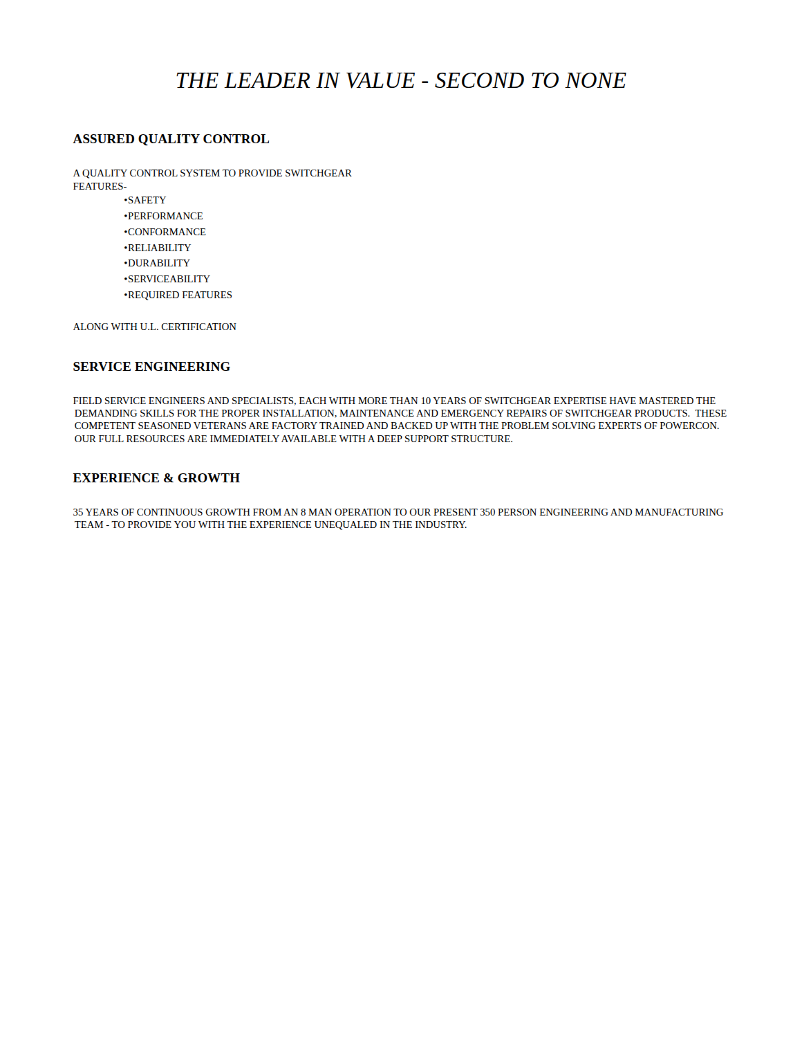THE LEADER IN VALUE - SECOND TO NONE
ASSURED QUALITY CONTROL
A QUALITY CONTROL SYSTEM TO PROVIDE SWITCHGEAR
FEATURES-
SAFETY
PERFORMANCE
CONFORMANCE
RELIABILITY
DURABILITY
SERVICEABILITY
REQUIRED FEATURES
ALONG WITH U.L. CERTIFICATION
SERVICE ENGINEERING
FIELD SERVICE ENGINEERS AND SPECIALISTS, EACH WITH MORE THAN 10 YEARS OF SWITCHGEAR EXPERTISE HAVE MASTERED THE DEMANDING SKILLS FOR THE PROPER INSTALLATION, MAINTENANCE AND EMERGENCY REPAIRS OF SWITCHGEAR PRODUCTS. THESE COMPETENT SEASONED VETERANS ARE FACTORY TRAINED AND BACKED UP WITH THE PROBLEM SOLVING EXPERTS OF POWERCON. OUR FULL RESOURCES ARE IMMEDIATELY AVAILABLE WITH A DEEP SUPPORT STRUCTURE.
EXPERIENCE & GROWTH
35 YEARS OF CONTINUOUS GROWTH FROM AN 8 MAN OPERATION TO OUR PRESENT 350 PERSON ENGINEERING AND MANUFACTURING TEAM - TO PROVIDE YOU WITH THE EXPERIENCE UNEQUALED IN THE INDUSTRY.